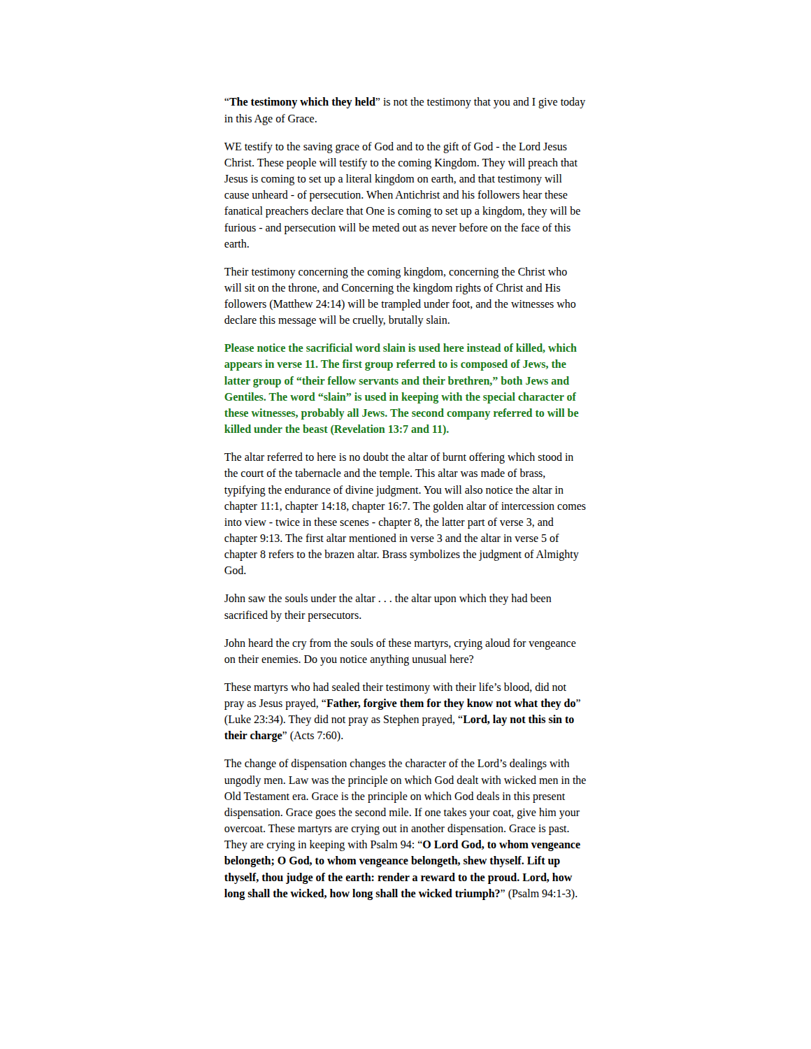“The testimony which they held” is not the testimony that you and I give today in this Age of Grace.
WE testify to the saving grace of God and to the gift of God - the Lord Jesus Christ. These people will testify to the coming Kingdom. They will preach that Jesus is coming to set up a literal kingdom on earth, and that testimony will cause unheard - of persecution. When Antichrist and his followers hear these fanatical preachers declare that One is coming to set up a kingdom, they will be furious - and persecution will be meted out as never before on the face of this earth.
Their testimony concerning the coming kingdom, concerning the Christ who will sit on the throne, and Concerning the kingdom rights of Christ and His followers (Matthew 24:14) will be trampled under foot, and the witnesses who declare this message will be cruelly, brutally slain.
Please notice the sacrificial word slain is used here instead of killed, which appears in verse 11. The first group referred to is composed of Jews, the latter group of “their fellow servants and their brethren,” both Jews and Gentiles. The word “slain” is used in keeping with the special character of these witnesses, probably all Jews. The second company referred to will be killed under the beast (Revelation 13:7 and 11).
The altar referred to here is no doubt the altar of burnt offering which stood in the court of the tabernacle and the temple. This altar was made of brass, typifying the endurance of divine judgment. You will also notice the altar in chapter 11:1, chapter 14:18, chapter 16:7. The golden altar of intercession comes into view - twice in these scenes - chapter 8, the latter part of verse 3, and chapter 9:13. The first altar mentioned in verse 3 and the altar in verse 5 of chapter 8 refers to the brazen altar. Brass symbolizes the judgment of Almighty God.
John saw the souls under the altar . . . the altar upon which they had been sacrificed by their persecutors.
John heard the cry from the souls of these martyrs, crying aloud for vengeance on their enemies. Do you notice anything unusual here?
These martyrs who had sealed their testimony with their life’s blood, did not pray as Jesus prayed, “Father, forgive them for they know not what they do” (Luke 23:34). They did not pray as Stephen prayed, “Lord, lay not this sin to their charge” (Acts 7:60).
The change of dispensation changes the character of the Lord’s dealings with ungodly men. Law was the principle on which God dealt with wicked men in the Old Testament era. Grace is the principle on which God deals in this present dispensation. Grace goes the second mile. If one takes your coat, give him your overcoat. These martyrs are crying out in another dispensation. Grace is past. They are crying in keeping with Psalm 94: “O Lord God, to whom vengeance belongeth; O God, to whom vengeance belongeth, shew thyself. Lift up thyself, thou judge of the earth: render a reward to the proud. Lord, how long shall the wicked, how long shall the wicked triumph?” (Psalm 94:1-3).